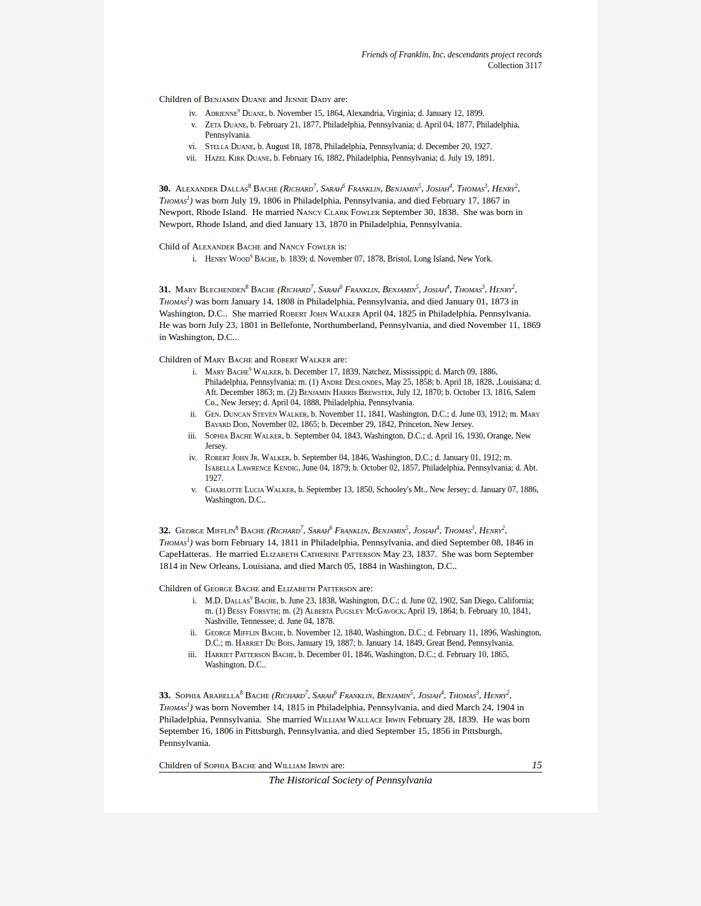Friends of Franklin, Inc, descendants project records
Collection 3117
Children of Benjamin Duane and Jennie Dady are:
iv. Adrienne9 Duane, b. November 15, 1864, Alexandria, Virginia; d. January 12, 1899.
v. Zeta Duane, b. February 21, 1877, Philadelphia, Pennsylvania; d. April 04, 1877, Philadelphia, Pennsylvania.
vi. Stella Duane, b. August 18, 1878, Philadelphia, Pennsylvania; d. December 20, 1927.
vii. Hazel Kirk Duane, b. February 16, 1882, Philadelphia, Pennsylvania; d. July 19, 1891.
30. Alexander Dallas8 Bache (Richard7, Sarah6 Franklin, Benjamin5, Josiah4, Thomas3, Henry2, Thomas1) was born July 19, 1806 in Philadelphia, Pennsylvania, and died February 17, 1867 in Newport, Rhode Island. He married Nancy Clark Fowler September 30, 1838. She was born in Newport, Rhode Island, and died January 13, 1870 in Philadelphia, Pennsylvania.
Child of Alexander Bache and Nancy Fowler is:
i. Henry Wood9 Bache, b. 1839; d. November 07, 1878, Bristol, Long Island, New York.
31. Mary Blechenden8 Bache (Richard7, Sarah6 Franklin, Benjamin5, Josiah4, Thomas3, Henry2, Thomas1) was born January 14, 1808 in Philadelphia, Pennsylvania, and died January 01, 1873 in Washington, D.C.. She married Robert John Walker April 04, 1825 in Philadelphia, Pennsylvania. He was born July 23, 1801 in Bellefonte, Northumberland, Pennsylvania, and died November 11, 1869 in Washington, D.C..
Children of Mary Bache and Robert Walker are:
i. Mary Bache9 Walker, b. December 17, 1839, Natchez, Mississippi; d. March 09, 1886, Philadelphia, Pennsylvania; m. (1) Andre Deslondes, May 25, 1858; b. April 18, 1828, ,Louisiana; d. Aft. December 1863; m. (2) Benjamin Harris Brewster, July 12, 1870; b. October 13, 1816, Salem Co., New Jersey; d. April 04, 1888, Philadelphia, Pennsylvania.
ii. Gen. Duncan Steven Walker, b. November 11, 1841, Washington, D.C.; d. June 03, 1912; m. Mary Bayard Dod, November 02, 1865; b. December 29, 1842, Princeton, New Jersey.
iii. Sophia Bache Walker, b. September 04, 1843, Washington, D.C.; d. April 16, 1930, Orange, New Jersey.
iv. Robert John Jr. Walker, b. September 04, 1846, Washington, D.C.; d. January 01, 1912; m. Isabella Lawrence Kendig, June 04, 1879; b. October 02, 1857, Philadelphia, Pennsylvania; d. Abt. 1927.
v. Charlotte Lucia Walker, b. September 13, 1850, Schooley's Mt., New Jersey; d. January 07, 1886, Washington, D.C..
32. George Mifflin8 Bache (Richard7, Sarah6 Franklin, Benjamin5, Josiah4, Thomas3, Henry2, Thomas1) was born February 14, 1811 in Philadelphia, Pennsylvania, and died September 08, 1846 in CapeHatteras. He married Elizabeth Catherine Patterson May 23, 1837. She was born September 1814 in New Orleans, Louisiana, and died March 05, 1884 in Washington, D.C..
Children of George Bache and Elizabeth Patterson are:
i. M.D. Dallas9 Bache, b. June 23, 1838, Washington, D.C.; d. June 02, 1902, San Diego, California; m. (1) Bessy Forsyth; m. (2) Alberta Pugsley McGavock, April 19, 1864; b. February 10, 1841, Nashville, Tennessee; d. June 04, 1878.
ii. George Mifflin Bache, b. November 12, 1840, Washington, D.C.; d. February 11, 1896, Washington, D.C.; m. Harriet Du Bois, January 19, 1887; b. January 14, 1849, Great Bend, Pennsylvania.
iii. Harriet Patterson Bache, b. December 01, 1846, Washington, D.C.; d. February 10, 1865, Washington, D.C..
33. Sophia Arabella8 Bache (Richard7, Sarah6 Franklin, Benjamin5, Josiah4, Thomas3, Henry2, Thomas1) was born November 14, 1815 in Philadelphia, Pennsylvania, and died March 24, 1904 in Philadelphia, Pennsylvania. She married William Wallace Irwin February 28, 1839. He was born September 16, 1806 in Pittsburgh, Pennsylvania, and died September 15, 1856 in Pittsburgh, Pennsylvania.
Children of Sophia Bache and William Irwin are:
15
The Historical Society of Pennsylvania